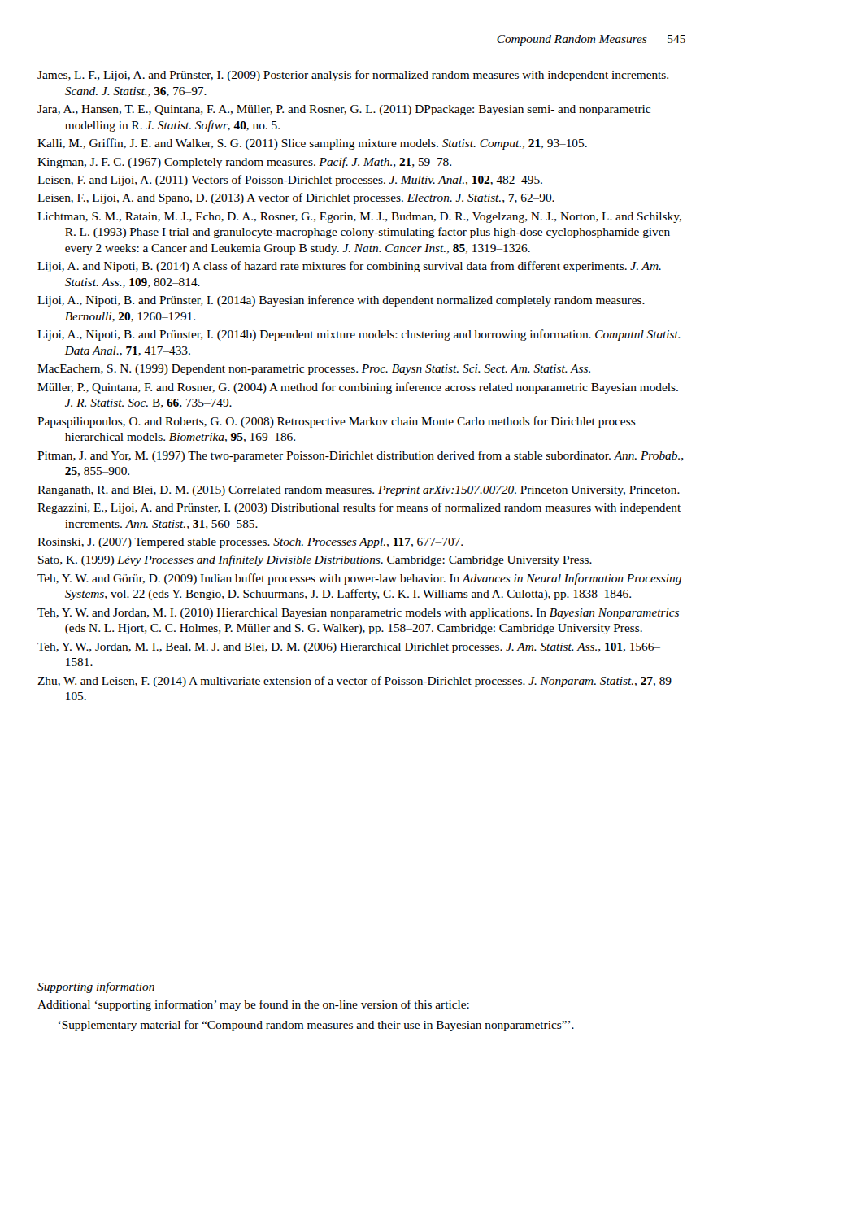Compound Random Measures 545
James, L. F., Lijoi, A. and Prünster, I. (2009) Posterior analysis for normalized random measures with independent increments. Scand. J. Statist., 36, 76–97.
Jara, A., Hansen, T. E., Quintana, F. A., Müller, P. and Rosner, G. L. (2011) DPpackage: Bayesian semi- and nonparametric modelling in R. J. Statist. Softwr, 40, no. 5.
Kalli, M., Griffin, J. E. and Walker, S. G. (2011) Slice sampling mixture models. Statist. Comput., 21, 93–105.
Kingman, J. F. C. (1967) Completely random measures. Pacif. J. Math., 21, 59–78.
Leisen, F. and Lijoi, A. (2011) Vectors of Poisson-Dirichlet processes. J. Multiv. Anal., 102, 482–495.
Leisen, F., Lijoi, A. and Spano, D. (2013) A vector of Dirichlet processes. Electron. J. Statist., 7, 62–90.
Lichtman, S. M., Ratain, M. J., Echo, D. A., Rosner, G., Egorin, M. J., Budman, D. R., Vogelzang, N. J., Norton, L. and Schilsky, R. L. (1993) Phase I trial and granulocyte-macrophage colony-stimulating factor plus high-dose cyclophosphamide given every 2 weeks: a Cancer and Leukemia Group B study. J. Natn. Cancer Inst., 85, 1319–1326.
Lijoi, A. and Nipoti, B. (2014) A class of hazard rate mixtures for combining survival data from different experiments. J. Am. Statist. Ass., 109, 802–814.
Lijoi, A., Nipoti, B. and Prünster, I. (2014a) Bayesian inference with dependent normalized completely random measures. Bernoulli, 20, 1260–1291.
Lijoi, A., Nipoti, B. and Prünster, I. (2014b) Dependent mixture models: clustering and borrowing information. Computnl Statist. Data Anal., 71, 417–433.
MacEachern, S. N. (1999) Dependent non-parametric processes. Proc. Baysn Statist. Sci. Sect. Am. Statist. Ass.
Müller, P., Quintana, F. and Rosner, G. (2004) A method for combining inference across related nonparametric Bayesian models. J. R. Statist. Soc. B, 66, 735–749.
Papaspiliopoulos, O. and Roberts, G. O. (2008) Retrospective Markov chain Monte Carlo methods for Dirichlet process hierarchical models. Biometrika, 95, 169–186.
Pitman, J. and Yor, M. (1997) The two-parameter Poisson-Dirichlet distribution derived from a stable subordinator. Ann. Probab., 25, 855–900.
Ranganath, R. and Blei, D. M. (2015) Correlated random measures. Preprint arXiv:1507.00720. Princeton University, Princeton.
Regazzini, E., Lijoi, A. and Prünster, I. (2003) Distributional results for means of normalized random measures with independent increments. Ann. Statist., 31, 560–585.
Rosinski, J. (2007) Tempered stable processes. Stoch. Processes Appl., 117, 677–707.
Sato, K. (1999) Lévy Processes and Infinitely Divisible Distributions. Cambridge: Cambridge University Press.
Teh, Y. W. and Görür, D. (2009) Indian buffet processes with power-law behavior. In Advances in Neural Information Processing Systems, vol. 22 (eds Y. Bengio, D. Schuurmans, J. D. Lafferty, C. K. I. Williams and A. Culotta), pp. 1838–1846.
Teh, Y. W. and Jordan, M. I. (2010) Hierarchical Bayesian nonparametric models with applications. In Bayesian Nonparametrics (eds N. L. Hjort, C. C. Holmes, P. Müller and S. G. Walker), pp. 158–207. Cambridge: Cambridge University Press.
Teh, Y. W., Jordan, M. I., Beal, M. J. and Blei, D. M. (2006) Hierarchical Dirichlet processes. J. Am. Statist. Ass., 101, 1566–1581.
Zhu, W. and Leisen, F. (2014) A multivariate extension of a vector of Poisson-Dirichlet processes. J. Nonparam. Statist., 27, 89–105.
Supporting information
Additional ‘supporting information’ may be found in the on-line version of this article:
‘Supplementary material for “Compound random measures and their use in Bayesian nonparametrics”’.